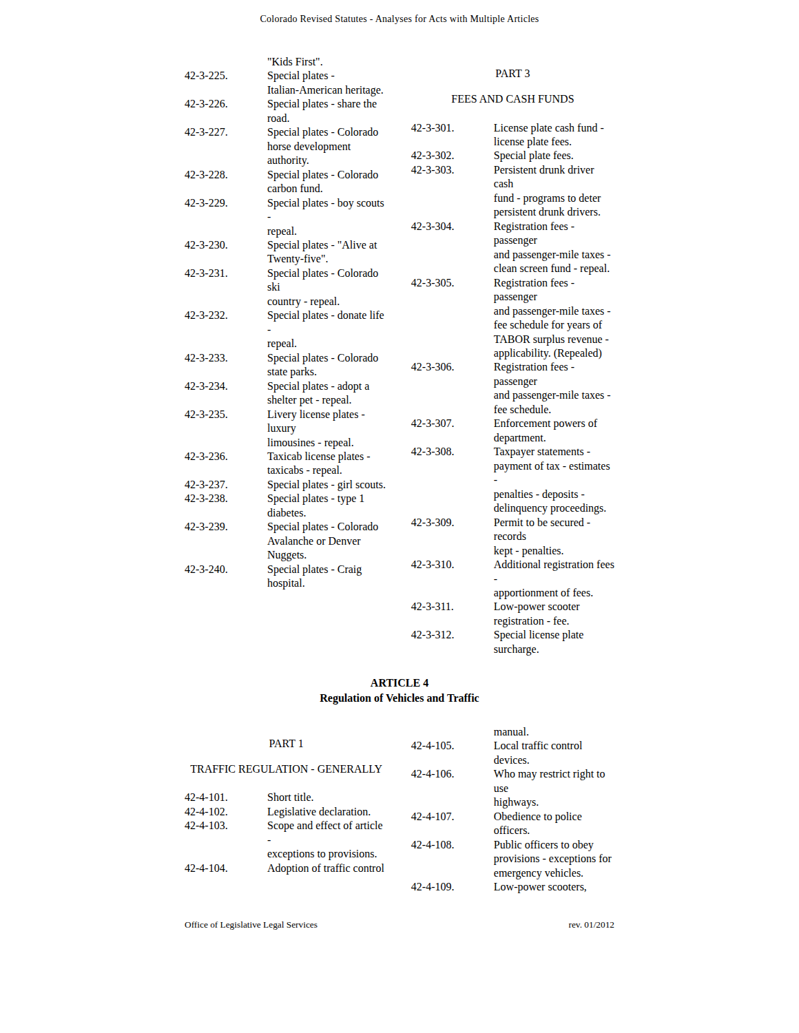Colorado Revised Statutes - Analyses for Acts with Multiple Articles
| | "Kids First". |
| 42-3-225. | Special plates - Italian-American heritage. |
| 42-3-226. | Special plates - share the road. |
| 42-3-227. | Special plates - Colorado horse development authority. |
| 42-3-228. | Special plates - Colorado carbon fund. |
| 42-3-229. | Special plates - boy scouts - repeal. |
| 42-3-230. | Special plates - "Alive at Twenty-five". |
| 42-3-231. | Special plates - Colorado ski country - repeal. |
| 42-3-232. | Special plates - donate life - repeal. |
| 42-3-233. | Special plates - Colorado state parks. |
| 42-3-234. | Special plates - adopt a shelter pet - repeal. |
| 42-3-235. | Livery license plates - luxury limousines - repeal. |
| 42-3-236. | Taxicab license plates - taxicabs - repeal. |
| 42-3-237. | Special plates - girl scouts. |
| 42-3-238. | Special plates - type 1 diabetes. |
| 42-3-239. | Special plates - Colorado Avalanche or Denver Nuggets. |
| 42-3-240. | Special plates - Craig hospital. |
PART 3
FEES AND CASH FUNDS
| 42-3-301. | License plate cash fund - license plate fees. |
| 42-3-302. | Special plate fees. |
| 42-3-303. | Persistent drunk driver cash fund - programs to deter persistent drunk drivers. |
| 42-3-304. | Registration fees - passenger and passenger-mile taxes - clean screen fund - repeal. |
| 42-3-305. | Registration fees - passenger and passenger-mile taxes - fee schedule for years of TABOR surplus revenue - applicability. (Repealed) |
| 42-3-306. | Registration fees - passenger and passenger-mile taxes - fee schedule. |
| 42-3-307. | Enforcement powers of department. |
| 42-3-308. | Taxpayer statements - payment of tax - estimates - penalties - deposits - delinquency proceedings. |
| 42-3-309. | Permit to be secured - records kept - penalties. |
| 42-3-310. | Additional registration fees - apportionment of fees. |
| 42-3-311. | Low-power scooter registration - fee. |
| 42-3-312. | Special license plate surcharge. |
ARTICLE 4
Regulation of Vehicles and Traffic
PART 1
TRAFFIC REGULATION - GENERALLY
| 42-4-101. | Short title. |
| 42-4-102. | Legislative declaration. |
| 42-4-103. | Scope and effect of article - exceptions to provisions. |
| 42-4-104. | Adoption of traffic control |
| | manual. |
| 42-4-105. | Local traffic control devices. |
| 42-4-106. | Who may restrict right to use highways. |
| 42-4-107. | Obedience to police officers. |
| 42-4-108. | Public officers to obey provisions - exceptions for emergency vehicles. |
| 42-4-109. | Low-power scooters, |
Office of Legislative Legal Services rev. 01/2012